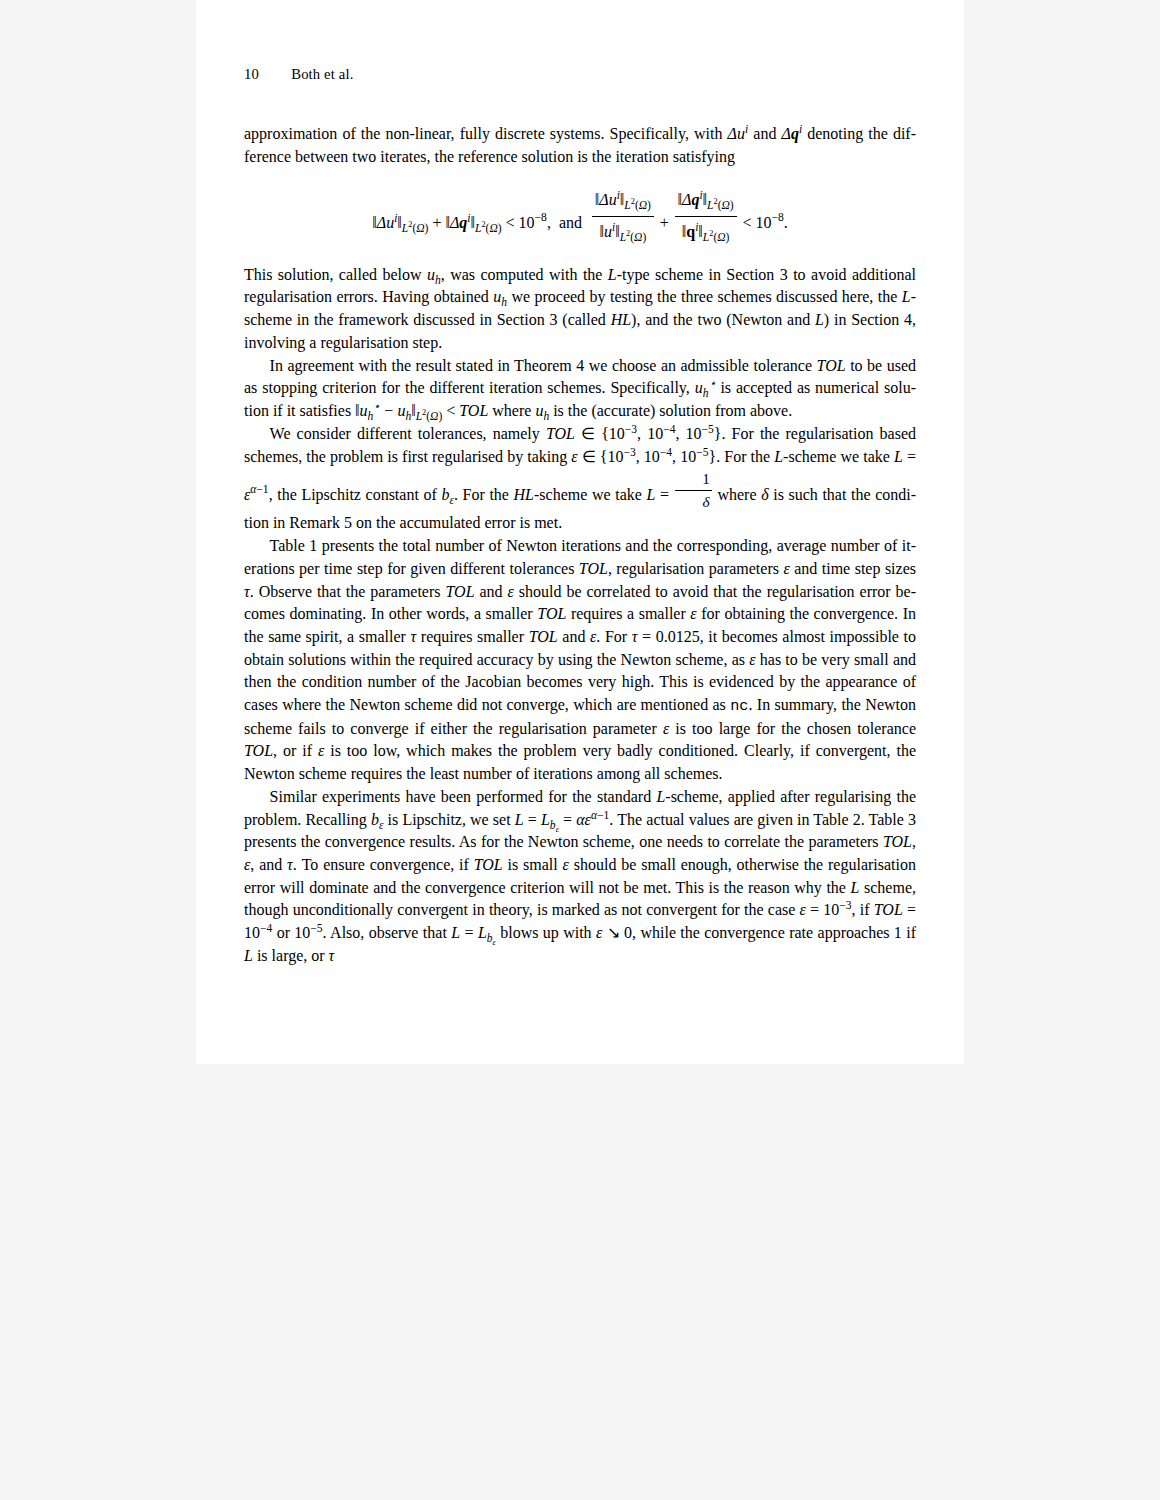10 Both et al.
approximation of the non-linear, fully discrete systems. Specifically, with Δui and Δqi denoting the difference between two iterates, the reference solution is the iteration satisfying
‖Δui‖L2(Ω) + ‖Δqi‖L2(Ω) < 10−8, and ‖Δui‖L2(Ω)‖ui‖L2(Ω) + ‖Δqi‖L2(Ω)‖qi‖L2(Ω) < 10−8.
This solution, called below uh, was computed with the L-type scheme in Section 3 to avoid additional regularisation errors. Having obtained uh we proceed by testing the three schemes discussed here, the L-scheme in the framework discussed in Section 3 (called HL), and the two (Newton and L) in Section 4, involving a regularisation step.
In agreement with the result stated in Theorem 4 we choose an admissible tolerance TOL to be used as stopping criterion for the different iteration schemes. Specifically, uh⋆ is accepted as numerical solution if it satisfies ‖uh⋆ − uh‖L2(Ω) < TOL where uh is the (accurate) solution from above.
We consider different tolerances, namely TOL ∈ {10−3, 10−4, 10−5}. For the regularisation based schemes, the problem is first regularised by taking ε ∈ {10−3, 10−4, 10−5}. For the L-scheme we take L = εα−1, the Lipschitz constant of bε. For the HL-scheme we take L = 1 δ where δ is such that the condition in Remark 5 on the accumulated error is met.
Table 1 presents the total number of Newton iterations and the corresponding, average number of iterations per time step for given different tolerances TOL, regularisation parameters ε and time step sizes τ. Observe that the parameters TOL and ε should be correlated to avoid that the regularisation error becomes dominating. In other words, a smaller TOL requires a smaller ε for obtaining the convergence. In the same spirit, a smaller τ requires smaller TOL and ε. For τ = 0.0125, it becomes almost impossible to obtain solutions within the required accuracy by using the Newton scheme, as ε has to be very small and then the condition number of the Jacobian becomes very high. This is evidenced by the appearance of cases where the Newton scheme did not converge, which are mentioned as nc. In summary, the Newton scheme fails to converge if either the regularisation parameter ε is too large for the chosen tolerance TOL, or if ε is too low, which makes the problem very badly conditioned. Clearly, if convergent, the Newton scheme requires the least number of iterations among all schemes.
Similar experiments have been performed for the standard L-scheme, applied after regularising the problem. Recalling bε is Lipschitz, we set L = Lbε = αεα−1. The actual values are given in Table 2. Table 3 presents the convergence results. As for the Newton scheme, one needs to correlate the parameters TOL, ε, and τ. To ensure convergence, if TOL is small ε should be small enough, otherwise the regularisation error will dominate and the convergence criterion will not be met. This is the reason why the L scheme, though unconditionally convergent in theory, is marked as not convergent for the case ε = 10−3, if TOL = 10−4 or 10−5. Also, observe that L = Lbε blows up with ε ↘ 0, while the convergence rate approaches 1 if L is large, or τ